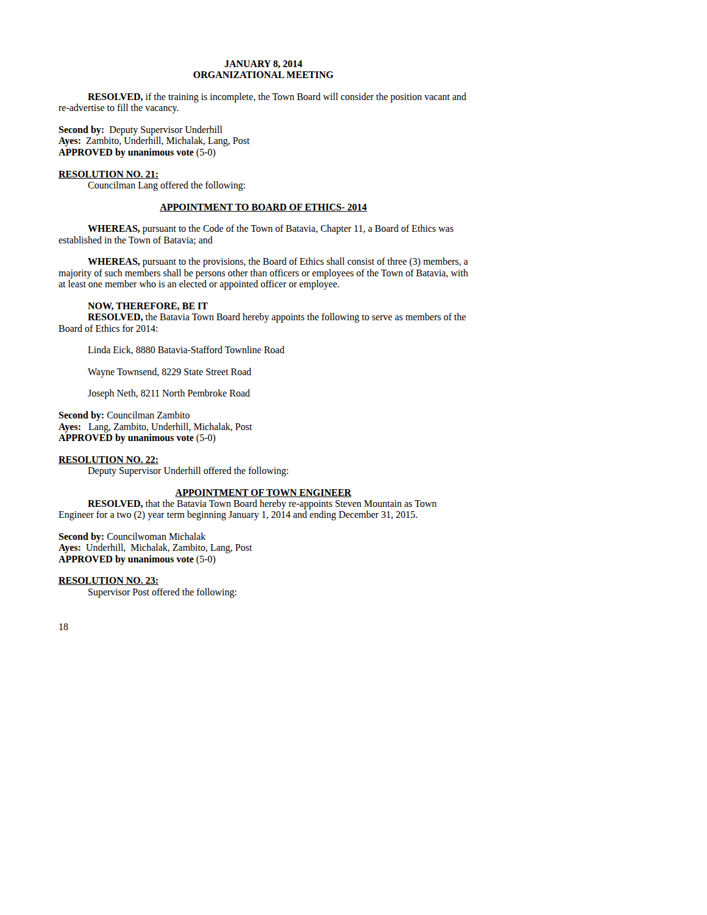JANUARY 8, 2014
ORGANIZATIONAL MEETING
RESOLVED, if the training is incomplete, the Town Board will consider the position vacant and re-advertise to fill the vacancy.
Second by: Deputy Supervisor Underhill
Ayes: Zambito, Underhill, Michalak, Lang, Post
APPROVED by unanimous vote (5-0)
RESOLUTION NO. 21:
Councilman Lang offered the following:
APPOINTMENT TO BOARD OF ETHICS- 2014
WHEREAS, pursuant to the Code of the Town of Batavia, Chapter 11, a Board of Ethics was established in the Town of Batavia; and
WHEREAS, pursuant to the provisions, the Board of Ethics shall consist of three (3) members, a majority of such members shall be persons other than officers or employees of the Town of Batavia, with at least one member who is an elected or appointed officer or employee.
NOW, THEREFORE, BE IT
RESOLVED, the Batavia Town Board hereby appoints the following to serve as members of the Board of Ethics for 2014:
Linda Eick, 8880 Batavia-Stafford Townline Road
Wayne Townsend, 8229 State Street Road
Joseph Neth, 8211 North Pembroke Road
Second by: Councilman Zambito
Ayes: Lang, Zambito, Underhill, Michalak, Post
APPROVED by unanimous vote (5-0)
RESOLUTION NO. 22:
Deputy Supervisor Underhill offered the following:
APPOINTMENT OF TOWN ENGINEER
RESOLVED, that the Batavia Town Board hereby re-appoints Steven Mountain as Town Engineer for a two (2) year term beginning January 1, 2014 and ending December 31, 2015.
Second by: Councilwoman Michalak
Ayes: Underhill, Michalak, Zambito, Lang, Post
APPROVED by unanimous vote (5-0)
RESOLUTION NO. 23:
Supervisor Post offered the following:
18